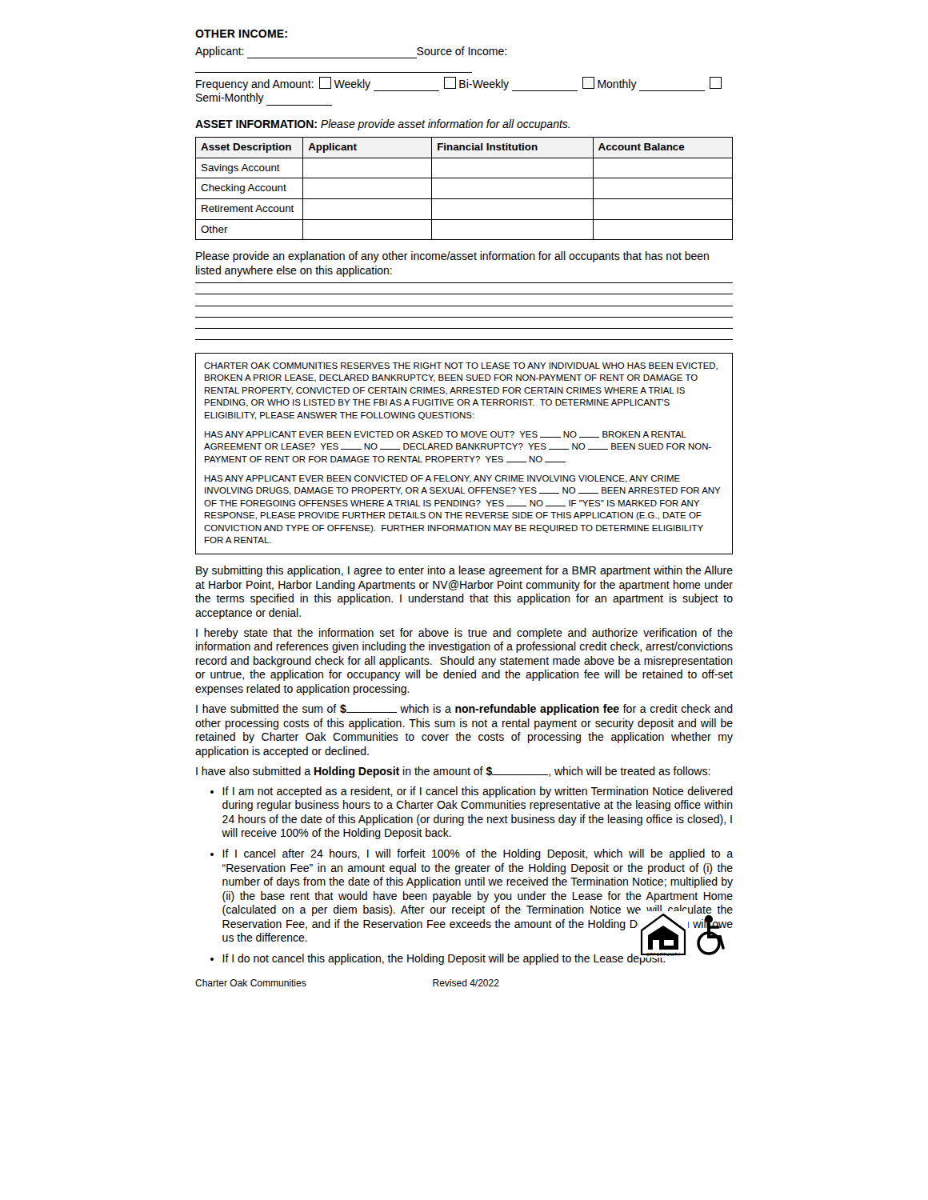OTHER INCOME:
Applicant: Source of Income:
Frequency and Amount: Weekly Bi-Weekly Monthly Semi-Monthly
ASSET INFORMATION: Please provide asset information for all occupants.
| Asset Description | Applicant | Financial Institution | Account Balance |
| --- | --- | --- | --- |
| Savings Account | | | |
| Checking Account | | | |
| Retirement Account | | | |
| Other | | | |
Please provide an explanation of any other income/asset information for all occupants that has not been listed anywhere else on this application:
CHARTER OAK COMMUNITIES RESERVES THE RIGHT NOT TO LEASE TO ANY INDIVIDUAL WHO HAS BEEN EVICTED, BROKEN A PRIOR LEASE, DECLARED BANKRUPTCY, BEEN SUED FOR NON-PAYMENT OF RENT OR DAMAGE TO RENTAL PROPERTY, CONVICTED OF CERTAIN CRIMES, ARRESTED FOR CERTAIN CRIMES WHERE A TRIAL IS PENDING, OR WHO IS LISTED BY THE FBI AS A FUGITIVE OR A TERRORIST. TO DETERMINE APPLICANT'S ELIGIBILITY, PLEASE ANSWER THE FOLLOWING QUESTIONS:
HAS ANY APPLICANT EVER BEEN EVICTED OR ASKED TO MOVE OUT? YES NO BROKEN A RENTAL AGREEMENT OR LEASE? YES NO DECLARED BANKRUPTCY? YES NO BEEN SUED FOR NON-PAYMENT OF RENT OR FOR DAMAGE TO RENTAL PROPERTY? YES NO
HAS ANY APPLICANT EVER BEEN CONVICTED OF A FELONY, ANY CRIME INVOLVING VIOLENCE, ANY CRIME INVOLVING DRUGS, DAMAGE TO PROPERTY, OR A SEXUAL OFFENSE? YES NO BEEN ARRESTED FOR ANY OF THE FOREGOING OFFENSES WHERE A TRIAL IS PENDING? YES NO IF "YES" IS MARKED FOR ANY RESPONSE, PLEASE PROVIDE FURTHER DETAILS ON THE REVERSE SIDE OF THIS APPLICATION (E.G., DATE OF CONVICTION AND TYPE OF OFFENSE). FURTHER INFORMATION MAY BE REQUIRED TO DETERMINE ELIGIBILITY FOR A RENTAL.
By submitting this application, I agree to enter into a lease agreement for a BMR apartment within the Allure at Harbor Point, Harbor Landing Apartments or NV@Harbor Point community for the apartment home under the terms specified in this application. I understand that this application for an apartment is subject to acceptance or denial.
I hereby state that the information set for above is true and complete and authorize verification of the information and references given including the investigation of a professional credit check, arrest/convictions record and background check for all applicants. Should any statement made above be a misrepresentation or untrue, the application for occupancy will be denied and the application fee will be retained to off-set expenses related to application processing.
I have submitted the sum of $ which is a non-refundable application fee for a credit check and other processing costs of this application. This sum is not a rental payment or security deposit and will be retained by Charter Oak Communities to cover the costs of processing the application whether my application is accepted or declined.
I have also submitted a Holding Deposit in the amount of $, which will be treated as follows:
If I am not accepted as a resident, or if I cancel this application by written Termination Notice delivered during regular business hours to a Charter Oak Communities representative at the leasing office within 24 hours of the date of this Application (or during the next business day if the leasing office is closed), I will receive 100% of the Holding Deposit back.
If I cancel after 24 hours, I will forfeit 100% of the Holding Deposit, which will be applied to a “Reservation Fee” in an amount equal to the greater of the Holding Deposit or the product of (i) the number of days from the date of this Application until we received the Termination Notice; multiplied by (ii) the base rent that would have been payable by you under the Lease for the Apartment Home (calculated on a per diem basis). After our receipt of the Termination Notice we will calculate the Reservation Fee, and if the Reservation Fee exceeds the amount of the Holding Deposit you will owe us the difference.
If I do not cancel this application, the Holding Deposit will be applied to the Lease deposit.
EQUAL HOUSING OPPORTUNITY
Charter Oak Communities
Revised 4/2022